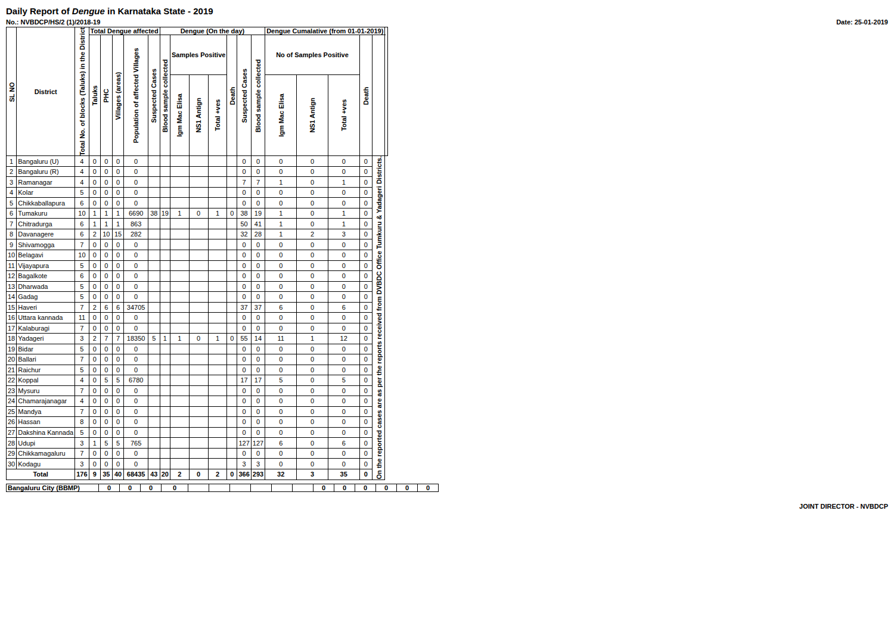Daily Report of Dengue in Karnataka State - 2019
No.: NVBDCP/HS/2 (1)/2018-19 Date: 25-01-2019
| SL NO | District | Total No. of blocks (Taluks) in the District | Total Dengue affected | Dengue (On the day) | Dengue Cumalative (from 01-01-2019) | |
| --- | --- | --- | --- | --- | --- | --- |
| Taluks | PHC | Villages (areas) | Population of affected Villages | Suspected Cases | Blood sample collected | Samples Positive | Death | Suspected Cases | Blood sample collected | No of Samples Positive | Death |
| Igm Mac Elisa | NS1 Antign | Total +ves | Igm Mac Elisa | NS1 Antign | Total +ves |
| 1 | Bangaluru (U) | 4 | 0 | 0 | 0 | 0 | | | | | | | 0 | 0 | 0 | 0 | 0 | 0 | On the reported cases are as per the reports received from DVBDC Office Tumkuru & Yadageri Districts. |
| 2 | Bangaluru (R) | 4 | 0 | 0 | 0 | 0 | | | | | | | 0 | 0 | 0 | 0 | 0 | 0 |
| 3 | Ramanagar | 4 | 0 | 0 | 0 | 0 | | | | | | | 7 | 7 | 1 | 0 | 1 | 0 |
| 4 | Kolar | 5 | 0 | 0 | 0 | 0 | | | | | | | 0 | 0 | 0 | 0 | 0 | 0 |
| 5 | Chikkaballapura | 6 | 0 | 0 | 0 | 0 | | | | | | | 0 | 0 | 0 | 0 | 0 | 0 |
| 6 | Tumakuru | 10 | 1 | 1 | 1 | 6690 | 38 | 19 | 1 | 0 | 1 | 0 | 38 | 19 | 1 | 0 | 1 | 0 |
| 7 | Chitradurga | 6 | 1 | 1 | 1 | 863 | | | | | | | 50 | 41 | 1 | 0 | 1 | 0 |
| 8 | Davanagere | 6 | 2 | 10 | 15 | 282 | | | | | | | 32 | 28 | 1 | 2 | 3 | 0 |
| 9 | Shivamogga | 7 | 0 | 0 | 0 | 0 | | | | | | | 0 | 0 | 0 | 0 | 0 | 0 |
| 10 | Belagavi | 10 | 0 | 0 | 0 | 0 | | | | | | | 0 | 0 | 0 | 0 | 0 | 0 |
| 11 | Vijayapura | 5 | 0 | 0 | 0 | 0 | | | | | | | 0 | 0 | 0 | 0 | 0 | 0 |
| 12 | Bagalkote | 6 | 0 | 0 | 0 | 0 | | | | | | | 0 | 0 | 0 | 0 | 0 | 0 |
| 13 | Dharwada | 5 | 0 | 0 | 0 | 0 | | | | | | | 0 | 0 | 0 | 0 | 0 | 0 |
| 14 | Gadag | 5 | 0 | 0 | 0 | 0 | | | | | | | 0 | 0 | 0 | 0 | 0 | 0 |
| 15 | Haveri | 7 | 2 | 6 | 6 | 34705 | | | | | | | 37 | 37 | 6 | 0 | 6 | 0 |
| 16 | Uttara kannada | 11 | 0 | 0 | 0 | 0 | | | | | | | 0 | 0 | 0 | 0 | 0 | 0 |
| 17 | Kalaburagi | 7 | 0 | 0 | 0 | 0 | | | | | | | 0 | 0 | 0 | 0 | 0 | 0 |
| 18 | Yadageri | 3 | 2 | 7 | 7 | 18350 | 5 | 1 | 1 | 0 | 1 | 0 | 55 | 14 | 11 | 1 | 12 | 0 |
| 19 | Bidar | 5 | 0 | 0 | 0 | 0 | | | | | | | 0 | 0 | 0 | 0 | 0 | 0 |
| 20 | Ballari | 7 | 0 | 0 | 0 | 0 | | | | | | | 0 | 0 | 0 | 0 | 0 | 0 |
| 21 | Raichur | 5 | 0 | 0 | 0 | 0 | | | | | | | 0 | 0 | 0 | 0 | 0 | 0 |
| 22 | Koppal | 4 | 0 | 5 | 5 | 6780 | | | | | | | 17 | 17 | 5 | 0 | 5 | 0 |
| 23 | Mysuru | 7 | 0 | 0 | 0 | 0 | | | | | | | 0 | 0 | 0 | 0 | 0 | 0 |
| 24 | Chamarajanagar | 4 | 0 | 0 | 0 | 0 | | | | | | | 0 | 0 | 0 | 0 | 0 | 0 |
| 25 | Mandya | 7 | 0 | 0 | 0 | 0 | | | | | | | 0 | 0 | 0 | 0 | 0 | 0 |
| 26 | Hassan | 8 | 0 | 0 | 0 | 0 | | | | | | | 0 | 0 | 0 | 0 | 0 | 0 |
| 27 | Dakshina Kannada | 5 | 0 | 0 | 0 | 0 | | | | | | | 0 | 0 | 0 | 0 | 0 | 0 |
| 28 | Udupi | 3 | 1 | 5 | 5 | 765 | | | | | | | 127 | 127 | 6 | 0 | 6 | 0 |
| 29 | Chikkamagaluru | 7 | 0 | 0 | 0 | 0 | | | | | | | 0 | 0 | 0 | 0 | 0 | 0 |
| 30 | Kodagu | 3 | 0 | 0 | 0 | 0 | | | | | | | 3 | 3 | 0 | 0 | 0 | 0 |
| Total | 176 | 9 | 35 | 40 | 68435 | 43 | 20 | 2 | 0 | 2 | 0 | 366 | 293 | 32 | 3 | 35 | 0 |
| Bangaluru City (BBMP) | 0 | 0 | 0 | 0 | | | | | | | 0 | 0 | 0 | 0 | 0 | 0 |
JOINT DIRECTOR - NVBDCP